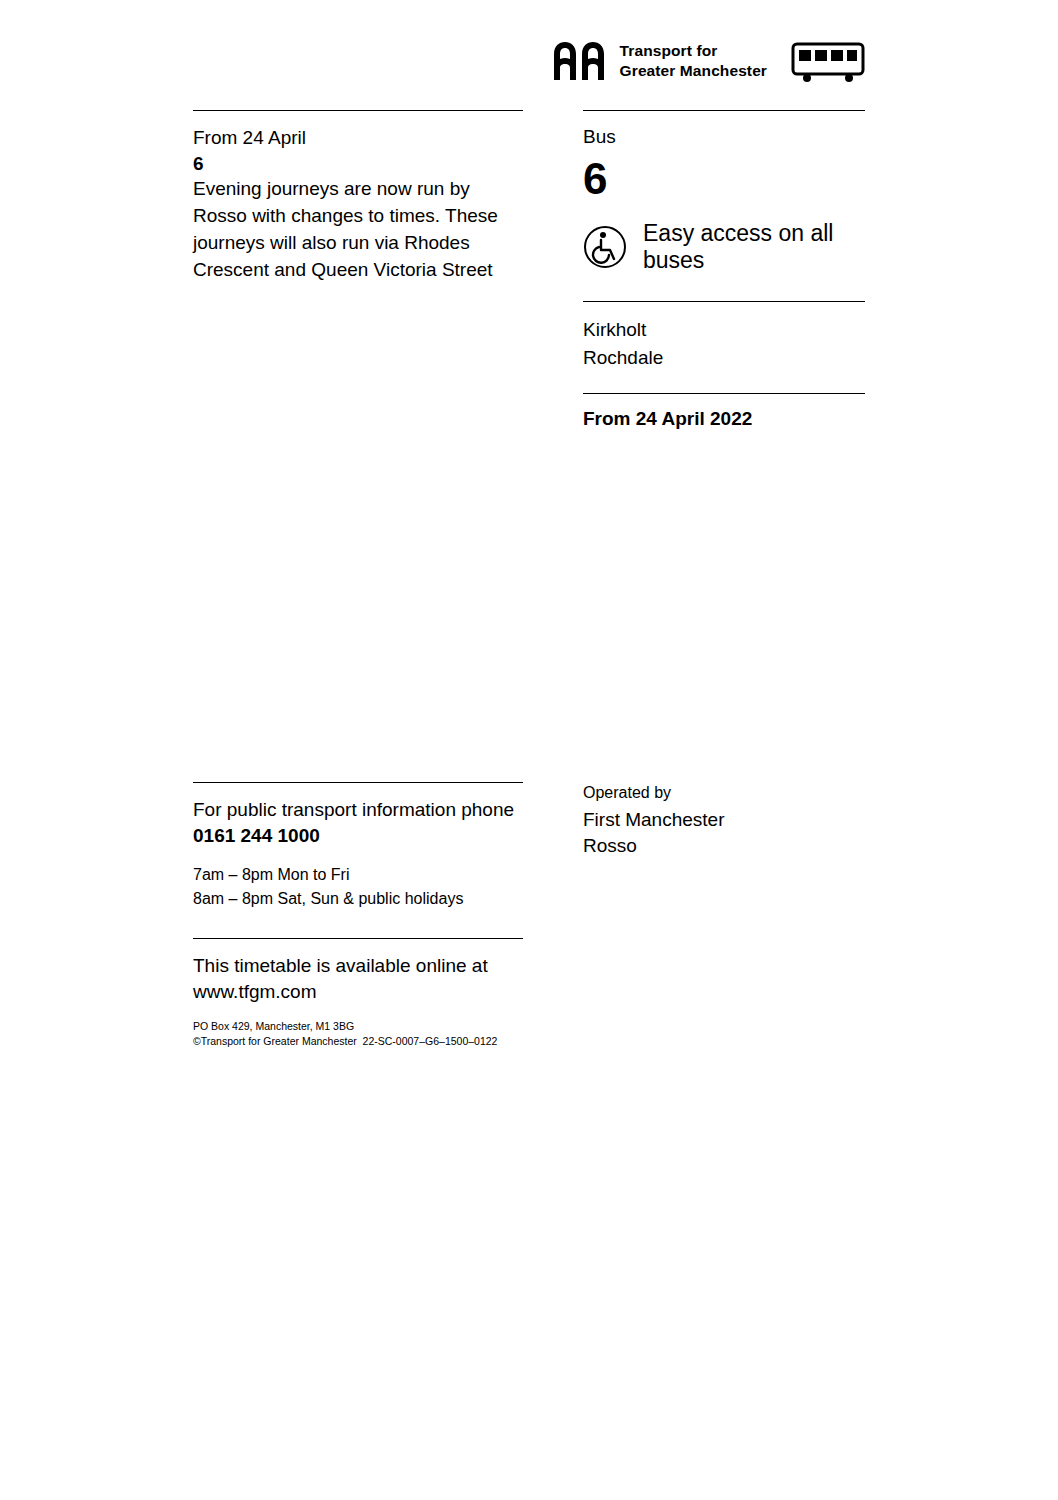Transport for
Greater Manchester
From 24 April
6
Evening journeys are now run by Rosso with changes to times. These journeys will also run via Rhodes Crescent and Queen Victoria Street
Bus
6
Easy access on all buses
Kirkholt
Rochdale
From 24 April 2022
For public transport information phone 0161 244 1000
7am – 8pm Mon to Fri
8am – 8pm Sat, Sun & public holidays
This timetable is available online at www.tfgm.com
PO Box 429, Manchester, M1 3BG
©Transport for Greater Manchester 22-SC-0007–G6–1500–0122
Operated by
First Manchester
Rosso